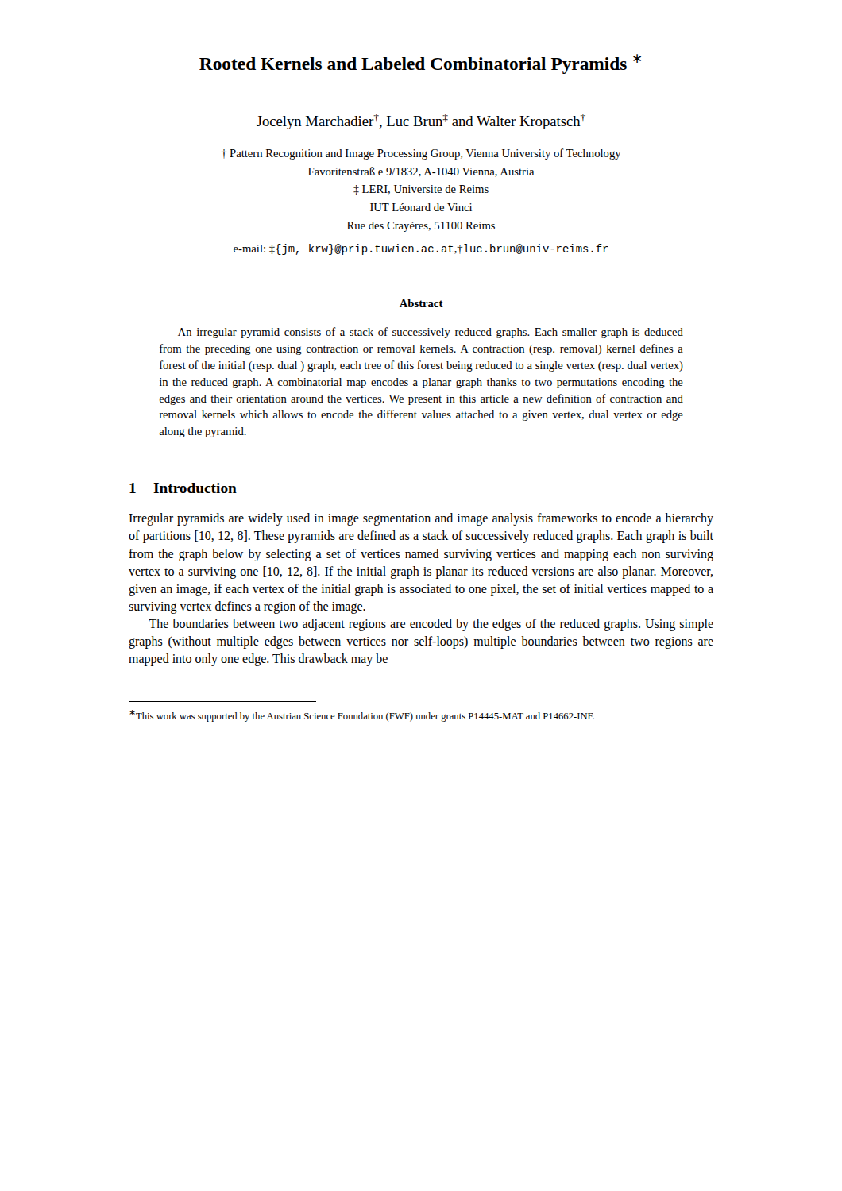Rooted Kernels and Labeled Combinatorial Pyramids ∗
Jocelyn Marchadier†, Luc Brun‡ and Walter Kropatsch†
† Pattern Recognition and Image Processing Group, Vienna University of Technology
Favoritenstraß e 9/1832, A-1040 Vienna, Austria
‡ LERI, Universite de Reims
IUT Léonard de Vinci
Rue des Crayères, 51100 Reims
e-mail: ‡{jm, krw}@prip.tuwien.ac.at,†luc.brun@univ-reims.fr
Abstract
An irregular pyramid consists of a stack of successively reduced graphs. Each smaller graph is deduced from the preceding one using contraction or removal kernels. A contraction (resp. removal) kernel defines a forest of the initial (resp. dual ) graph, each tree of this forest being reduced to a single vertex (resp. dual vertex) in the reduced graph. A combinatorial map encodes a planar graph thanks to two permutations encoding the edges and their orientation around the vertices. We present in this article a new definition of contraction and removal kernels which allows to encode the different values attached to a given vertex, dual vertex or edge along the pyramid.
1 Introduction
Irregular pyramids are widely used in image segmentation and image analysis frameworks to encode a hierarchy of partitions [10, 12, 8]. These pyramids are defined as a stack of successively reduced graphs. Each graph is built from the graph below by selecting a set of vertices named surviving vertices and mapping each non surviving vertex to a surviving one [10, 12, 8]. If the initial graph is planar its reduced versions are also planar. Moreover, given an image, if each vertex of the initial graph is associated to one pixel, the set of initial vertices mapped to a surviving vertex defines a region of the image.
The boundaries between two adjacent regions are encoded by the edges of the reduced graphs. Using simple graphs (without multiple edges between vertices nor self-loops) multiple boundaries between two regions are mapped into only one edge. This drawback may be
∗This work was supported by the Austrian Science Foundation (FWF) under grants P14445-MAT and P14662-INF.